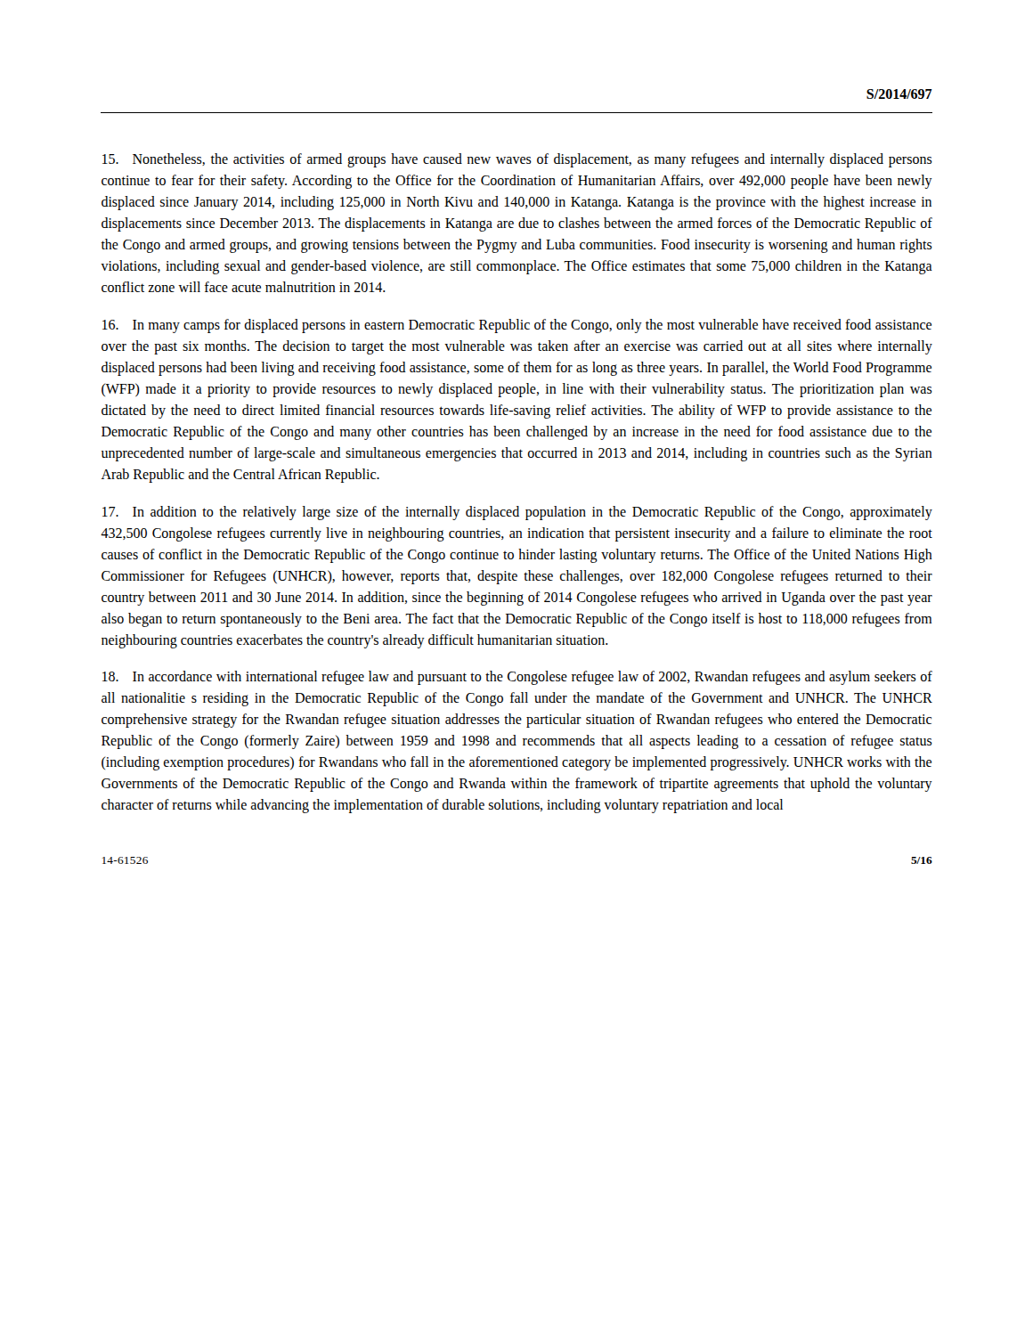S/2014/697
15. Nonetheless, the activities of armed groups have caused new waves of displacement, as many refugees and internally displaced persons continue to fear for their safety. According to the Office for the Coordination of Humanitarian Affairs, over 492,000 people have been newly displaced since January 2014, including 125,000 in North Kivu and 140,000 in Katanga. Katanga is the province with the highest increase in displacements since December 2013. The displacements in Katanga are due to clashes between the armed forces of the Democratic Republic of the Congo and armed groups, and growing tensions between the Pygmy and Luba communities. Food insecurity is worsening and human rights violations, including sexual and gender-based violence, are still commonplace. The Office estimates that some 75,000 children in the Katanga conflict zone will face acute malnutrition in 2014.
16. In many camps for displaced persons in eastern Democratic Republic of the Congo, only the most vulnerable have received food assistance over the past six months. The decision to target the most vulnerable was taken after an exercise was carried out at all sites where internally displaced persons had been living and receiving food assistance, some of them for as long as three years. In parallel, the World Food Programme (WFP) made it a priority to provide resources to newly displaced people, in line with their vulnerability status. The prioritization plan was dictated by the need to direct limited financial resources towards life-saving relief activities. The ability of WFP to provide assistance to the Democratic Republic of the Congo and many other countries has been challenged by an increase in the need for food assistance due to the unprecedented number of large-scale and simultaneous emergencies that occurred in 2013 and 2014, including in countries such as the Syrian Arab Republic and the Central African Republic.
17. In addition to the relatively large size of the internally displaced population in the Democratic Republic of the Congo, approximately 432,500 Congolese refugees currently live in neighbouring countries, an indication that persistent insecurity and a failure to eliminate the root causes of conflict in the Democratic Republic of the Congo continue to hinder lasting voluntary returns. The Office of the United Nations High Commissioner for Refugees (UNHCR), however, reports that, despite these challenges, over 182,000 Congolese refugees returned to their country between 2011 and 30 June 2014. In addition, since the beginning of 2014 Congolese refugees who arrived in Uganda over the past year also began to return spontaneously to the Beni area. The fact that the Democratic Republic of the Congo itself is host to 118,000 refugees from neighbouring countries exacerbates the country's already difficult humanitarian situation.
18. In accordance with international refugee law and pursuant to the Congolese refugee law of 2002, Rwandan refugees and asylum seekers of all nationalitie s residing in the Democratic Republic of the Congo fall under the mandate of the Government and UNHCR. The UNHCR comprehensive strategy for the Rwandan refugee situation addresses the particular situation of Rwandan refugees who entered the Democratic Republic of the Congo (formerly Zaire) between 1959 and 1998 and recommends that all aspects leading to a cessation of refugee status (including exemption procedures) for Rwandans who fall in the aforementioned category be implemented progressively. UNHCR works with the Governments of the Democratic Republic of the Congo and Rwanda within the framework of tripartite agreements that uphold the voluntary character of returns while advancing the implementation of durable solutions, including voluntary repatriation and local
14-61526 5/16